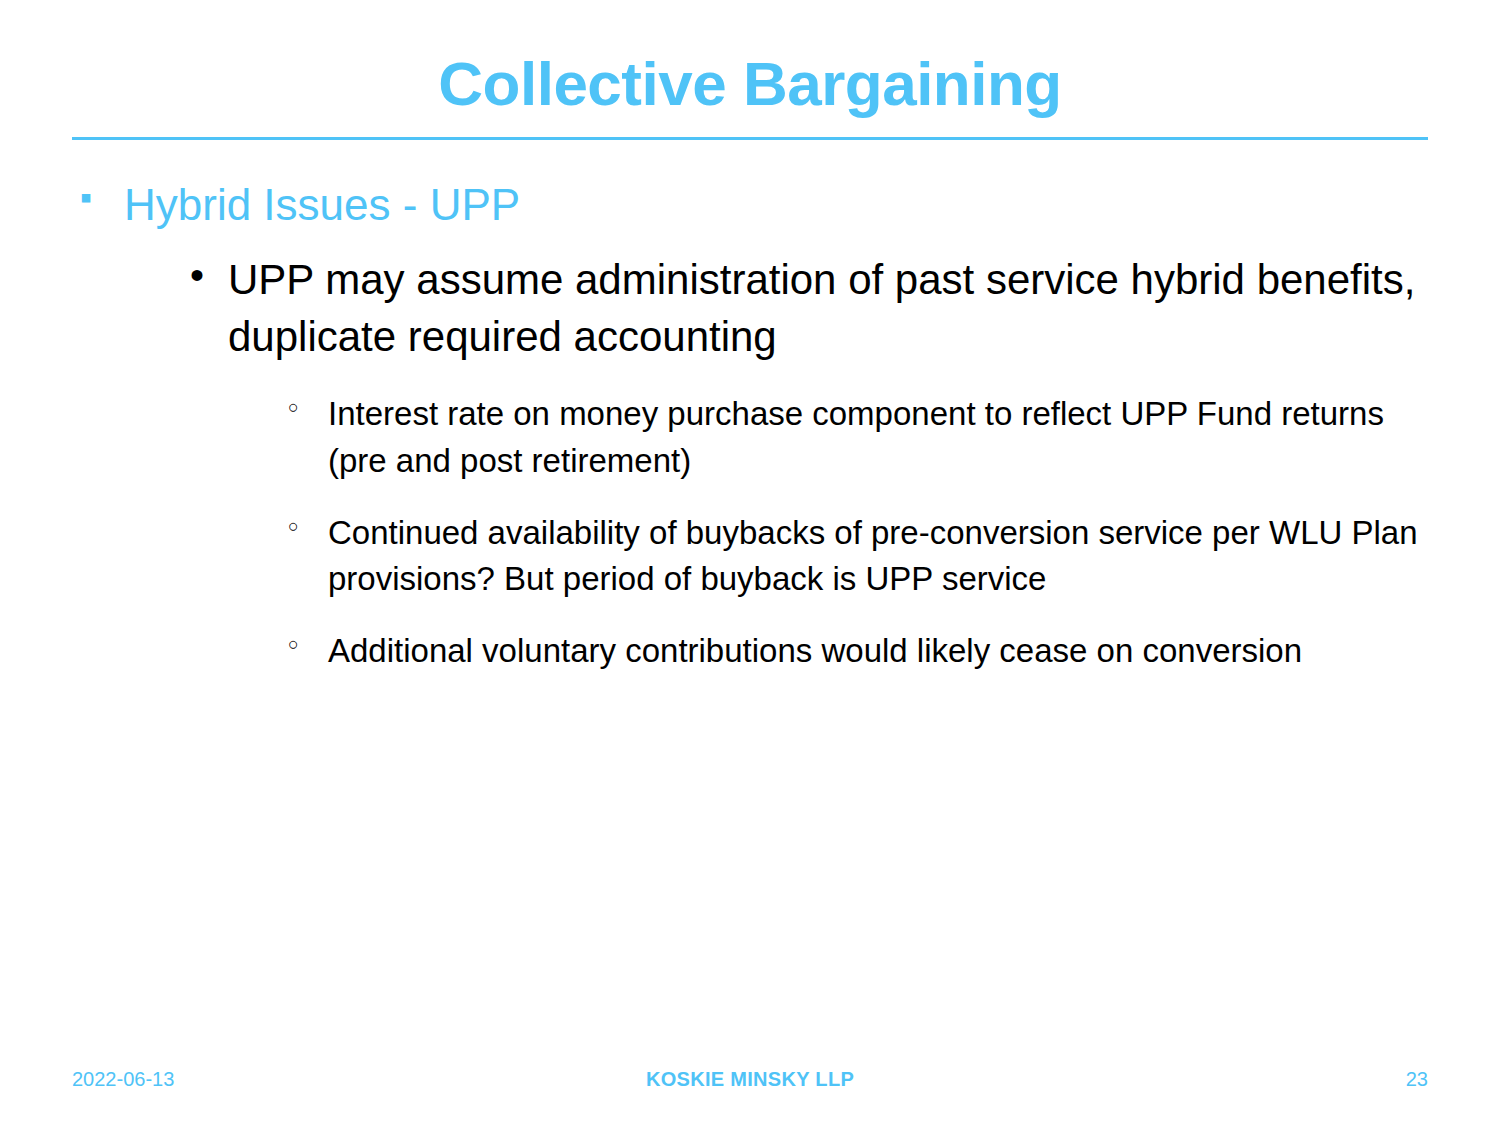Collective Bargaining
Hybrid Issues - UPP
UPP may assume administration of past service hybrid benefits, duplicate required accounting
Interest rate on money purchase component to reflect UPP Fund returns (pre and post retirement)
Continued availability of buybacks of pre-conversion service per WLU Plan provisions? But period of buyback is UPP service
Additional voluntary contributions would likely cease on conversion
2022-06-13 KOSKIE MINSKY LLP 23